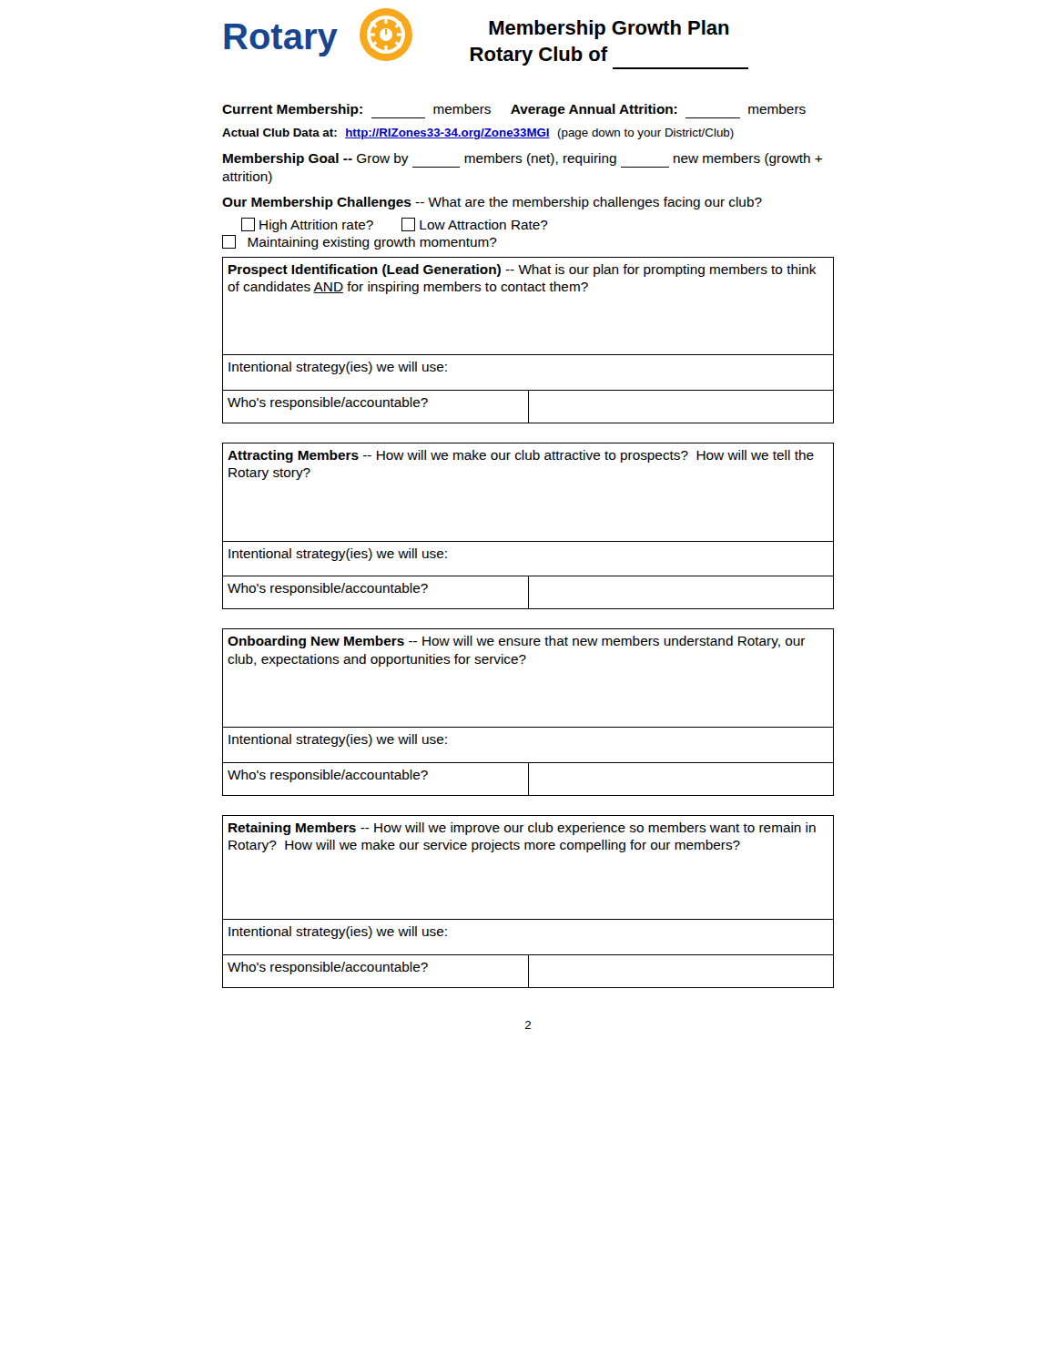Rotary
Membership Growth Plan
Rotary Club of
Current Membership: members Average Annual Attrition: members
Actual Club Data at: http://RIZones33-34.org/Zone33MGI (page down to your District/Club)
Membership Goal -- Grow by members (net), requiring new members (growth + attrition)
Our Membership Challenges -- What are the membership challenges facing our club?
High Attrition rate? Low Attraction Rate? Maintaining existing growth momentum?
| Prospect Identification (Lead Generation) -- What is our plan for prompting members to think of candidates AND for inspiring members to contact them? |
| Intentional strategy(ies) we will use: |
| Who's responsible/accountable? | |
| Attracting Members -- How will we make our club attractive to prospects? How will we tell the Rotary story? |
| Intentional strategy(ies) we will use: |
| Who's responsible/accountable? | |
| Onboarding New Members -- How will we ensure that new members understand Rotary, our club, expectations and opportunities for service? |
| Intentional strategy(ies) we will use: |
| Who's responsible/accountable? | |
| Retaining Members -- How will we improve our club experience so members want to remain in Rotary? How will we make our service projects more compelling for our members? |
| Intentional strategy(ies) we will use: |
| Who's responsible/accountable? | |
2